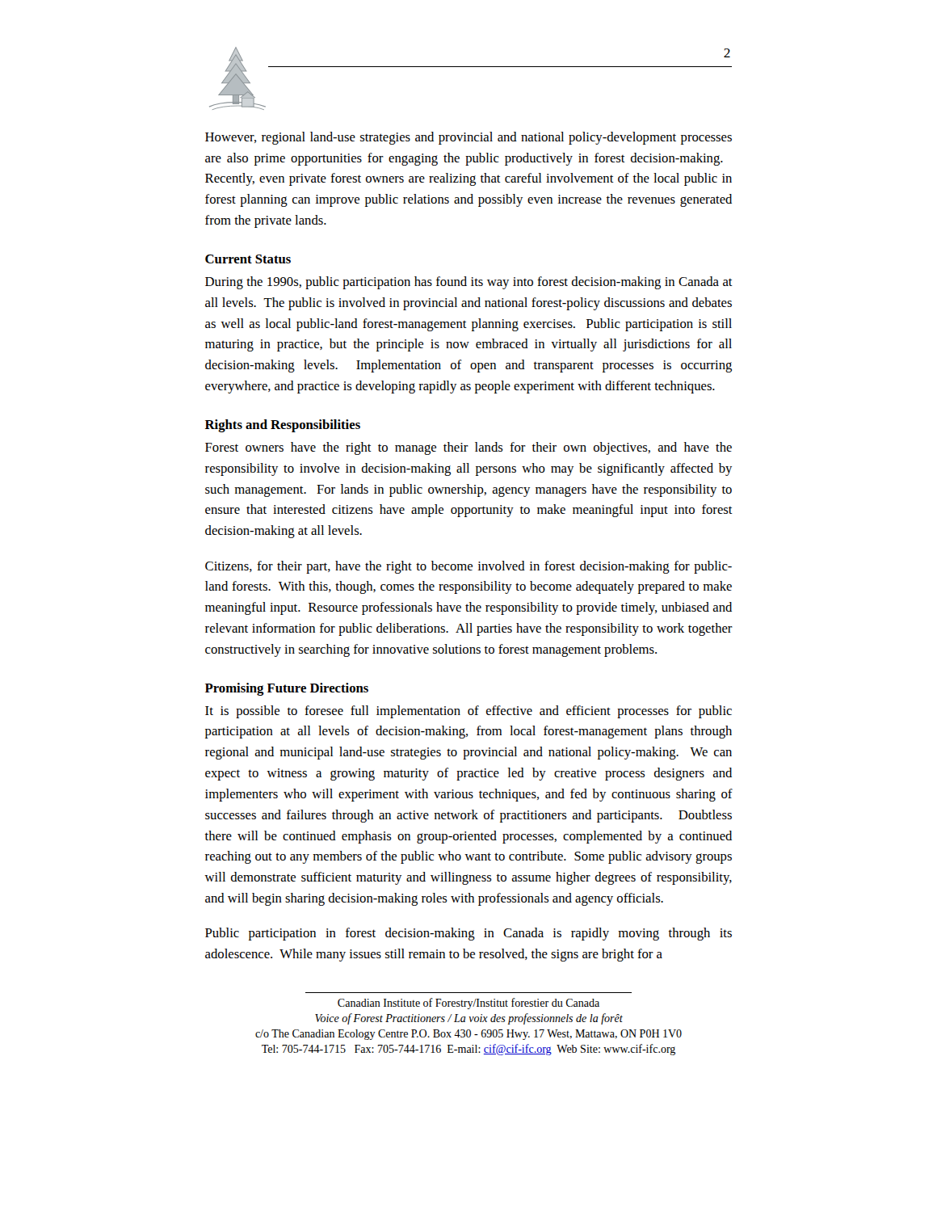2
However, regional land-use strategies and provincial and national policy-development processes are also prime opportunities for engaging the public productively in forest decision-making. Recently, even private forest owners are realizing that careful involvement of the local public in forest planning can improve public relations and possibly even increase the revenues generated from the private lands.
Current Status
During the 1990s, public participation has found its way into forest decision-making in Canada at all levels. The public is involved in provincial and national forest-policy discussions and debates as well as local public-land forest-management planning exercises. Public participation is still maturing in practice, but the principle is now embraced in virtually all jurisdictions for all decision-making levels. Implementation of open and transparent processes is occurring everywhere, and practice is developing rapidly as people experiment with different techniques.
Rights and Responsibilities
Forest owners have the right to manage their lands for their own objectives, and have the responsibility to involve in decision-making all persons who may be significantly affected by such management. For lands in public ownership, agency managers have the responsibility to ensure that interested citizens have ample opportunity to make meaningful input into forest decision-making at all levels.
Citizens, for their part, have the right to become involved in forest decision-making for public-land forests. With this, though, comes the responsibility to become adequately prepared to make meaningful input. Resource professionals have the responsibility to provide timely, unbiased and relevant information for public deliberations. All parties have the responsibility to work together constructively in searching for innovative solutions to forest management problems.
Promising Future Directions
It is possible to foresee full implementation of effective and efficient processes for public participation at all levels of decision-making, from local forest-management plans through regional and municipal land-use strategies to provincial and national policy-making. We can expect to witness a growing maturity of practice led by creative process designers and implementers who will experiment with various techniques, and fed by continuous sharing of successes and failures through an active network of practitioners and participants. Doubtless there will be continued emphasis on group-oriented processes, complemented by a continued reaching out to any members of the public who want to contribute. Some public advisory groups will demonstrate sufficient maturity and willingness to assume higher degrees of responsibility, and will begin sharing decision-making roles with professionals and agency officials.
Public participation in forest decision-making in Canada is rapidly moving through its adolescence. While many issues still remain to be resolved, the signs are bright for a
Canadian Institute of Forestry/Institut forestier du Canada
Voice of Forest Practitioners / La voix des professionnels de la forêt
c/o The Canadian Ecology Centre P.O. Box 430 - 6905 Hwy. 17 West, Mattawa, ON P0H 1V0
Tel: 705-744-1715 Fax: 705-744-1716 E-mail: cif@cif-ifc.org Web Site: www.cif-ifc.org